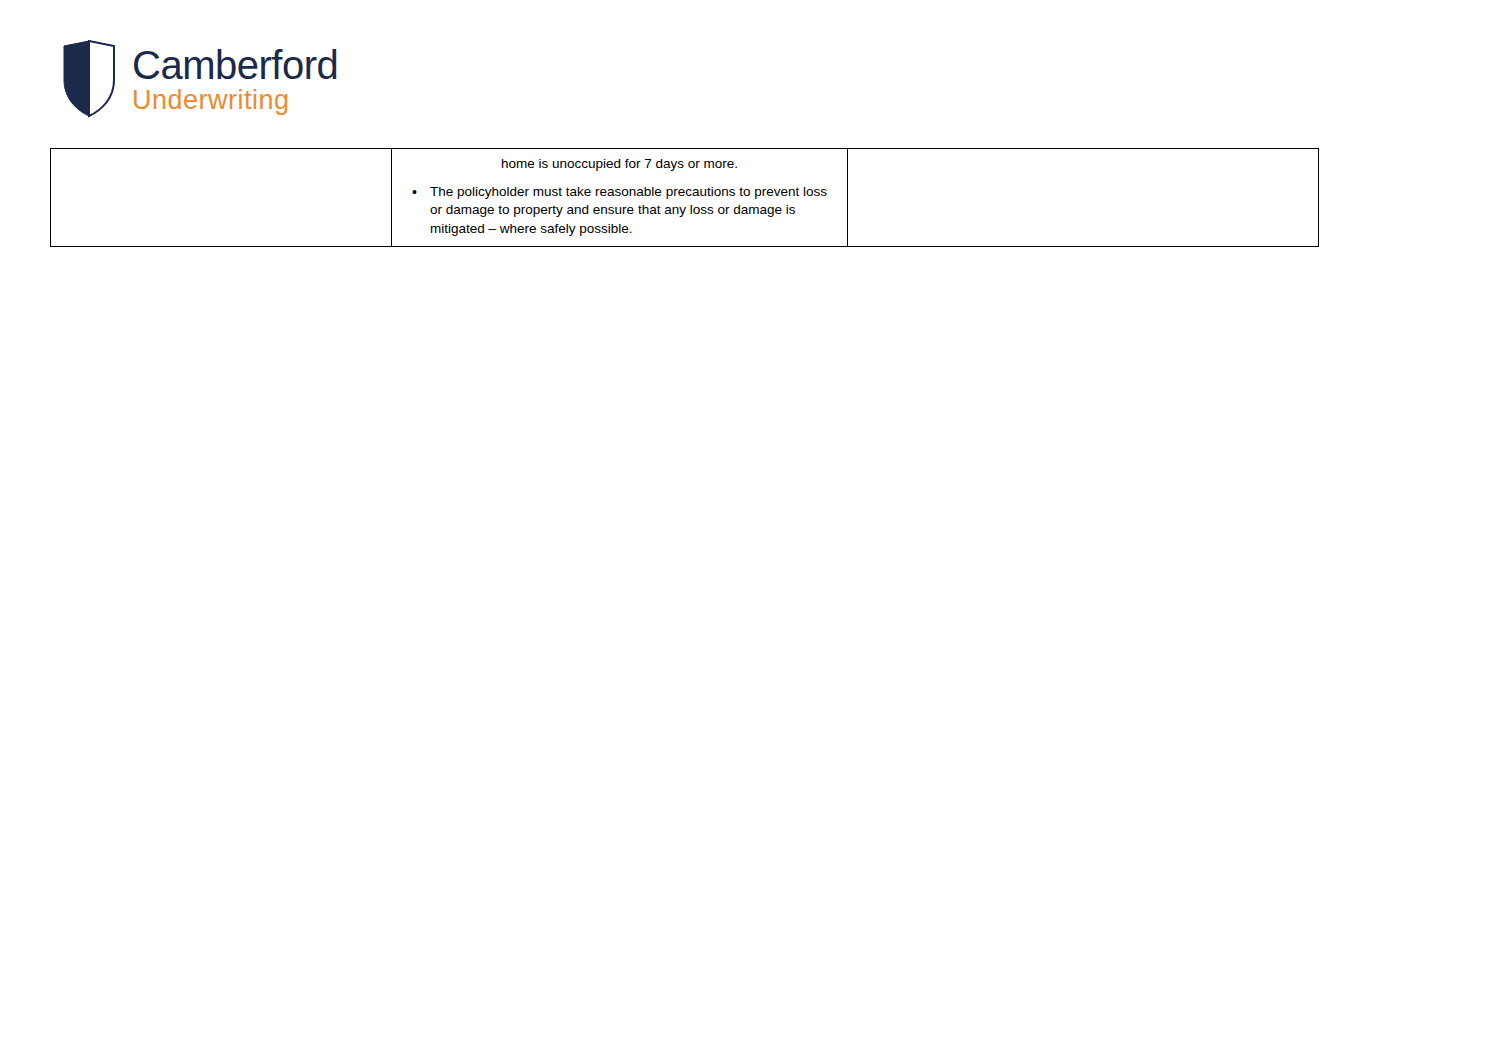Camberford
Underwriting
| | home is unoccupied for 7 days or more. The policyholder must take reasonable precautions to prevent loss or damage to property and ensure that any loss or damage is mitigated – where safely possible. | |